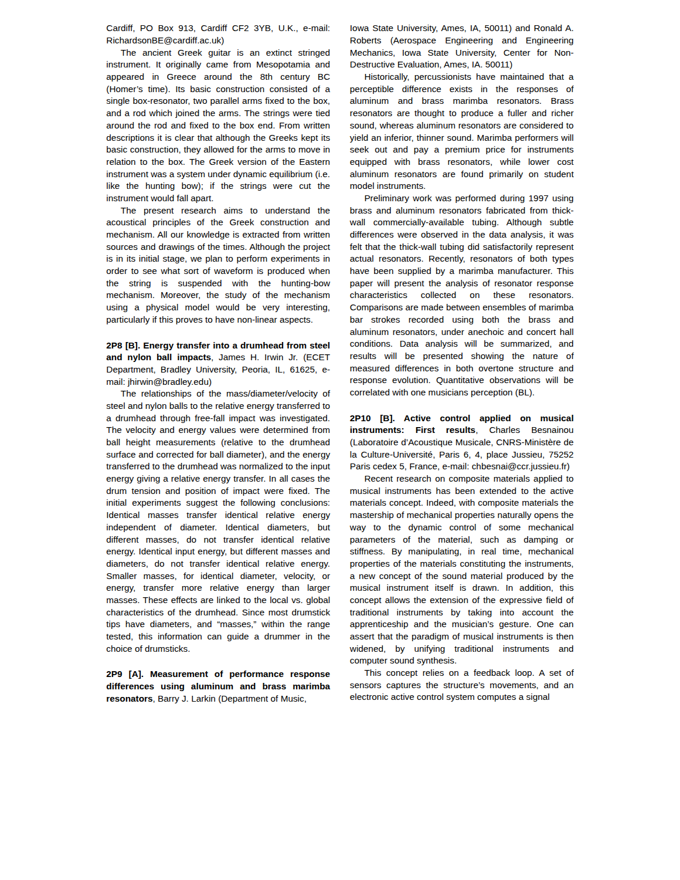Cardiff, PO Box 913, Cardiff CF2 3YB, U.K., e-mail: RichardsonBE@cardiff.ac.uk)
The ancient Greek guitar is an extinct stringed instrument. It originally came from Mesopotamia and appeared in Greece around the 8th century BC (Homer’s time). Its basic construction consisted of a single box-resonator, two parallel arms fixed to the box, and a rod which joined the arms. The strings were tied around the rod and fixed to the box end. From written descriptions it is clear that although the Greeks kept its basic construction, they allowed for the arms to move in relation to the box. The Greek version of the Eastern instrument was a system under dynamic equilibrium (i.e. like the hunting bow); if the strings were cut the instrument would fall apart.
The present research aims to understand the acoustical principles of the Greek construction and mechanism. All our knowledge is extracted from written sources and drawings of the times. Although the project is in its initial stage, we plan to perform experiments in order to see what sort of waveform is produced when the string is suspended with the hunting-bow mechanism. Moreover, the study of the mechanism using a physical model would be very interesting, particularly if this proves to have non-linear aspects.
2P8 [B]. Energy transfer into a drumhead from steel and nylon ball impacts, James H. Irwin Jr. (ECET Department, Bradley University, Peoria, IL, 61625, e-mail: jhirwin@bradley.edu)
The relationships of the mass/diameter/velocity of steel and nylon balls to the relative energy transferred to a drumhead through free-fall impact was investigated. The velocity and energy values were determined from ball height measurements (relative to the drumhead surface and corrected for ball diameter), and the energy transferred to the drumhead was normalized to the input energy giving a relative energy transfer. In all cases the drum tension and position of impact were fixed. The initial experiments suggest the following conclusions: Identical masses transfer identical relative energy independent of diameter. Identical diameters, but different masses, do not transfer identical relative energy. Identical input energy, but different masses and diameters, do not transfer identical relative energy. Smaller masses, for identical diameter, velocity, or energy, transfer more relative energy than larger masses. These effects are linked to the local vs. global characteristics of the drumhead. Since most drumstick tips have diameters, and “masses,” within the range tested, this information can guide a drummer in the choice of drumsticks.
2P9 [A]. Measurement of performance response differences using aluminum and brass marimba resonators, Barry J. Larkin (Department of Music,
Iowa State University, Ames, IA, 50011) and Ronald A. Roberts (Aerospace Engineering and Engineering Mechanics, Iowa State University, Center for Non-Destructive Evaluation, Ames, IA. 50011)
Historically, percussionists have maintained that a perceptible difference exists in the responses of aluminum and brass marimba resonators. Brass resonators are thought to produce a fuller and richer sound, whereas aluminum resonators are considered to yield an inferior, thinner sound. Marimba performers will seek out and pay a premium price for instruments equipped with brass resonators, while lower cost aluminum resonators are found primarily on student model instruments.
Preliminary work was performed during 1997 using brass and aluminum resonators fabricated from thick-wall commercially-available tubing. Although subtle differences were observed in the data analysis, it was felt that the thick-wall tubing did satisfactorily represent actual resonators. Recently, resonators of both types have been supplied by a marimba manufacturer. This paper will present the analysis of resonator response characteristics collected on these resonators. Comparisons are made between ensembles of marimba bar strokes recorded using both the brass and aluminum resonators, under anechoic and concert hall conditions. Data analysis will be summarized, and results will be presented showing the nature of measured differences in both overtone structure and response evolution. Quantitative observations will be correlated with one musicians perception (BL).
2P10 [B]. Active control applied on musical instruments: First results, Charles Besnainou (Laboratoire d’Acoustique Musicale, CNRS-Ministère de la Culture-Université, Paris 6, 4, place Jussieu, 75252 Paris cedex 5, France, e-mail: chbesnai@ccr.jussieu.fr)
Recent research on composite materials applied to musical instruments has been extended to the active materials concept. Indeed, with composite materials the mastership of mechanical properties naturally opens the way to the dynamic control of some mechanical parameters of the material, such as damping or stiffness. By manipulating, in real time, mechanical properties of the materials constituting the instruments, a new concept of the sound material produced by the musical instrument itself is drawn. In addition, this concept allows the extension of the expressive field of traditional instruments by taking into account the apprenticeship and the musician’s gesture. One can assert that the paradigm of musical instruments is then widened, by unifying traditional instruments and computer sound synthesis.
This concept relies on a feedback loop. A set of sensors captures the structure’s movements, and an electronic active control system computes a signal